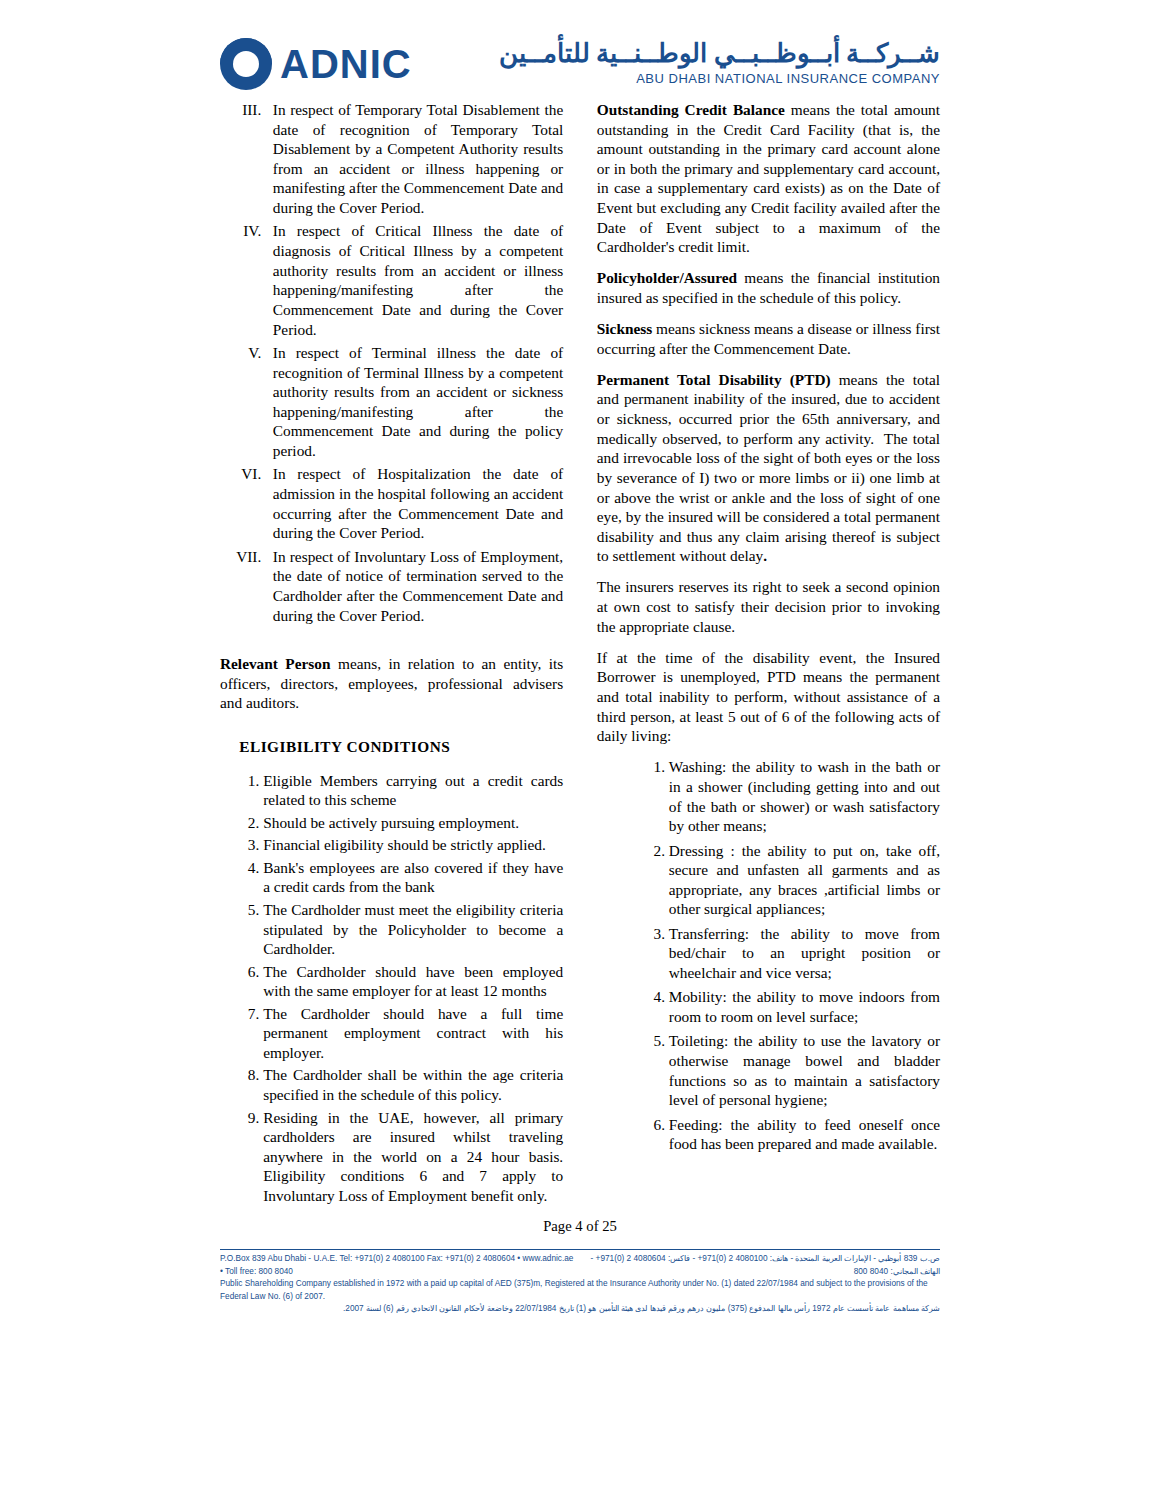ADNIC
شــركــة أبــوظــبــي الوطــنــية للتأمــين
ABU DHABI NATIONAL INSURANCE COMPANY
III. In respect of Temporary Total Disablement the date of recognition of Temporary Total Disablement by a Competent Authority results from an accident or illness happening or manifesting after the Commencement Date and during the Cover Period.
IV. In respect of Critical Illness the date of diagnosis of Critical Illness by a competent authority results from an accident or illness happening/manifesting after the Commencement Date and during the Cover Period.
V. In respect of Terminal illness the date of recognition of Terminal Illness by a competent authority results from an accident or sickness happening/manifesting after the Commencement Date and during the policy period.
VI. In respect of Hospitalization the date of admission in the hospital following an accident occurring after the Commencement Date and during the Cover Period.
VII. In respect of Involuntary Loss of Employment, the date of notice of termination served to the Cardholder after the Commencement Date and during the Cover Period.
Relevant Person means, in relation to an entity, its officers, directors, employees, professional advisers and auditors.
ELIGIBILITY CONDITIONS
Eligible Members carrying out a credit cards related to this scheme
Should be actively pursuing employment.
Financial eligibility should be strictly applied.
Bank's employees are also covered if they have a credit cards from the bank
The Cardholder must meet the eligibility criteria stipulated by the Policyholder to become a Cardholder.
The Cardholder should have been employed with the same employer for at least 12 months
The Cardholder should have a full time permanent employment contract with his employer.
The Cardholder shall be within the age criteria specified in the schedule of this policy.
Residing in the UAE, however, all primary cardholders are insured whilst traveling anywhere in the world on a 24 hour basis. Eligibility conditions 6 and 7 apply to Involuntary Loss of Employment benefit only.
Outstanding Credit Balance means the total amount outstanding in the Credit Card Facility (that is, the amount outstanding in the primary card account alone or in both the primary and supplementary card account, in case a supplementary card exists) as on the Date of Event but excluding any Credit facility availed after the Date of Event subject to a maximum of the Cardholder's credit limit.
Policyholder/Assured means the financial institution insured as specified in the schedule of this policy.
Sickness means sickness means a disease or illness first occurring after the Commencement Date.
Permanent Total Disability (PTD) means the total and permanent inability of the insured, due to accident or sickness, occurred prior the 65th anniversary, and medically observed, to perform any activity. The total and irrevocable loss of the sight of both eyes or the loss by severance of I) two or more limbs or ii) one limb at or above the wrist or ankle and the loss of sight of one eye, by the insured will be considered a total permanent disability and thus any claim arising thereof is subject to settlement without delay.
The insurers reserves its right to seek a second opinion at own cost to satisfy their decision prior to invoking the appropriate clause.
If at the time of the disability event, the Insured Borrower is unemployed, PTD means the permanent and total inability to perform, without assistance of a third person, at least 5 out of 6 of the following acts of daily living:
Washing: the ability to wash in the bath or in a shower (including getting into and out of the bath or shower) or wash satisfactory by other means;
Dressing : the ability to put on, take off, secure and unfasten all garments and as appropriate, any braces ,artificial limbs or other surgical appliances;
Transferring: the ability to move from bed/chair to an upright position or wheelchair and vice versa;
Mobility: the ability to move indoors from room to room on level surface;
Toileting: the ability to use the lavatory or otherwise manage bowel and bladder functions so as to maintain a satisfactory level of personal hygiene;
Feeding: the ability to feed oneself once food has been prepared and made available.
Page 4 of 25
P.O.Box 839 Abu Dhabi - U.A.E. Tel: +971(0) 2 4080100 Fax: +971(0) 2 4080604 • www.adnic.ae • Toll free: 800 8040
ص.ب 839 أبوظبي - الإمارات العربية المتحدة - هاتف: 4080100 2 (0)971+ - فاكس: 4080604 2 (0)971+ - الهاتف المجاني: 8040 800
Public Shareholding Company established in 1972 with a paid up capital of AED (375)m, Registered at the Insurance Authority under No. (1) dated 22/07/1984 and subject to the provisions of the Federal Law No. (6) of 2007.
شركة مساهمة عامة تأسست عام 1972 رأس مالها المدفوع (375) مليون درهم ورقم قيدها لدى هيئة التأمين هو (1) تاريخ 22/07/1984 وخاضعة لأحكام القانون الاتحادي رقم (6) لسنة 2007.